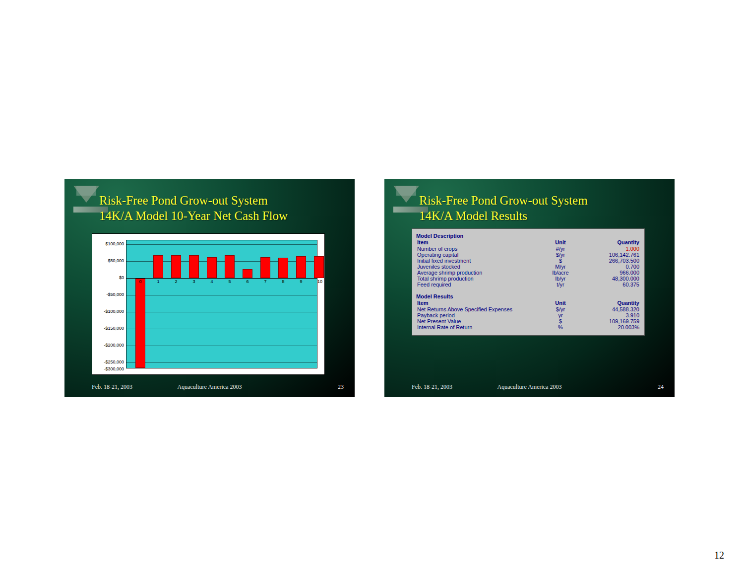Risk-Free Pond Grow-out System
14K/A Model 10-Year Net Cash Flow
$100,000
$50,000
$0
-$50,000
-$100,000
-$150,000
-$200,000
-$250,000
-$300,000
0
1
2
3
4
5
6
7
8
9
10
Feb. 18-21, 2003 Aquaculture America 2003 23
Risk-Free Pond Grow-out System
14K/A Model Results
Model Description
| Item | Unit | Quantity |
| --- | --- | --- |
| Number of crops | #/yr | 1.000 |
| Operating capital | $/yr | 106,142.761 |
| Initial fixed investment | $ | 266,703.500 |
| Juveniles stocked | M/yr | 0.700 |
| Average shrimp production | lb/acre | 966.000 |
| Total shrimp production | lb/yr | 48,300.000 |
| Feed required | t/yr | 60.375 |
Model Results
| Item | Unit | Quantity |
| --- | --- | --- |
| Net Returns Above Specified Expenses | $/yr | 44,588.320 |
| Payback period | yr | 3.910 |
| Net Present Value | $ | 109,169.759 |
| Internal Rate of Return | % | 20.003% |
Feb. 18-21, 2003 Aquaculture America 2003 24
12